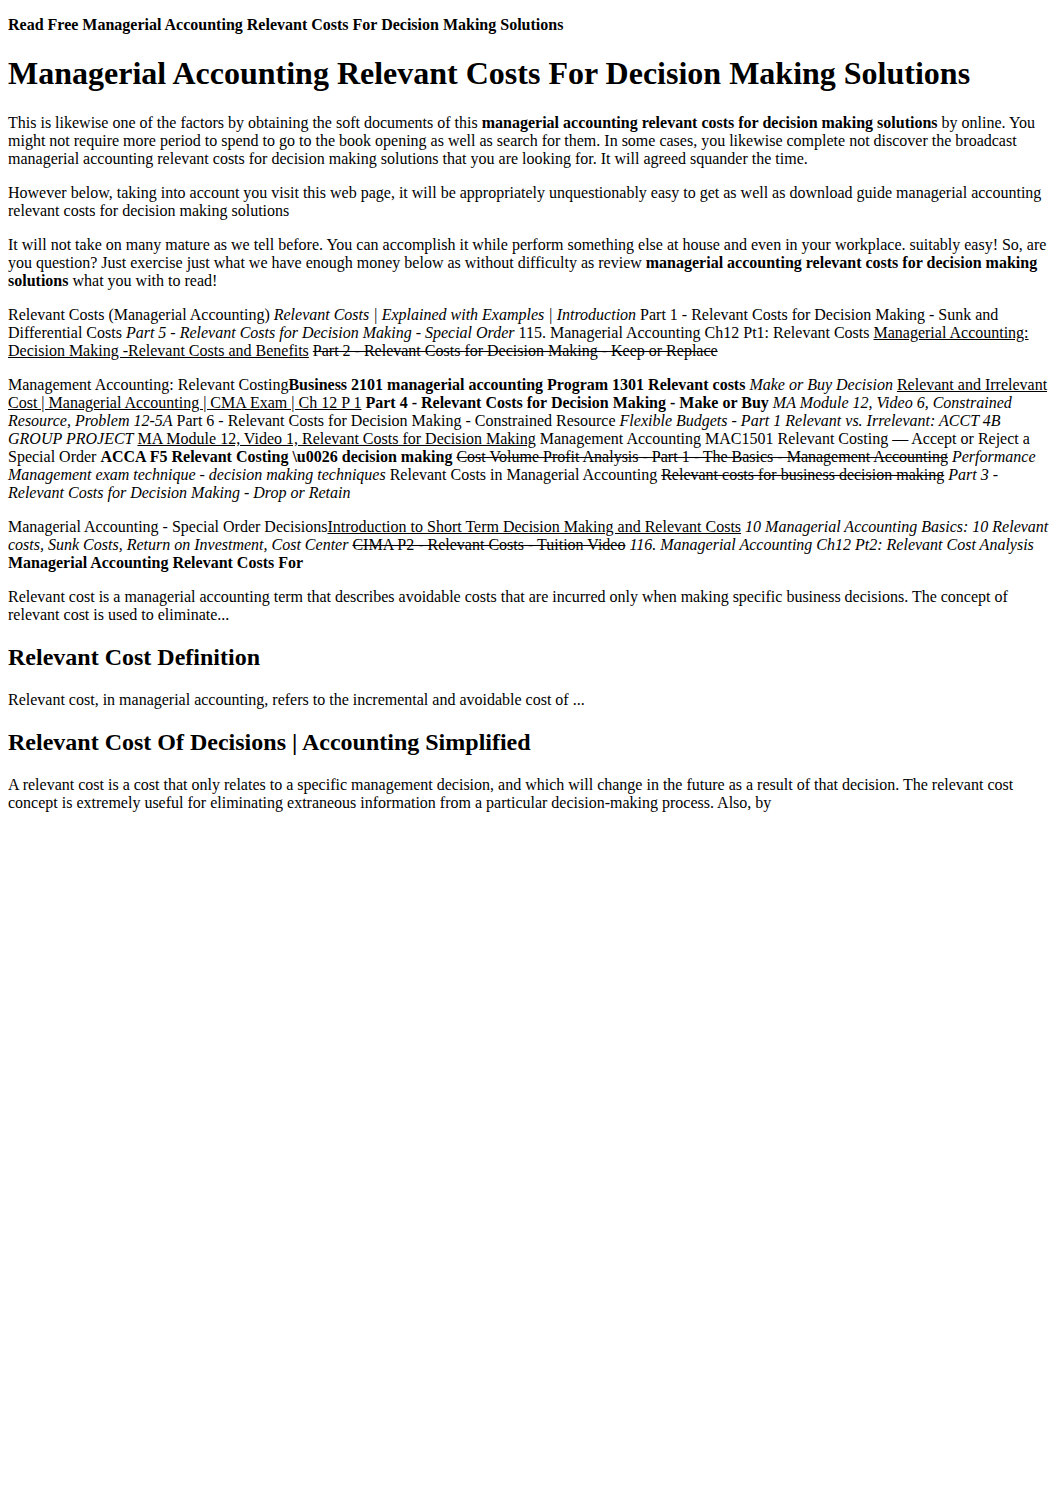Read Free Managerial Accounting Relevant Costs For Decision Making Solutions
Managerial Accounting Relevant Costs For Decision Making Solutions
This is likewise one of the factors by obtaining the soft documents of this managerial accounting relevant costs for decision making solutions by online. You might not require more period to spend to go to the book opening as well as search for them. In some cases, you likewise complete not discover the broadcast managerial accounting relevant costs for decision making solutions that you are looking for. It will agreed squander the time.
However below, taking into account you visit this web page, it will be appropriately unquestionably easy to get as well as download guide managerial accounting relevant costs for decision making solutions
It will not take on many mature as we tell before. You can accomplish it while perform something else at house and even in your workplace. suitably easy! So, are you question? Just exercise just what we have enough money below as without difficulty as review managerial accounting relevant costs for decision making solutions what you with to read!
Relevant Costs (Managerial Accounting) Relevant Costs | Explained with Examples | Introduction Part 1 - Relevant Costs for Decision Making - Sunk and Differential Costs Part 5 - Relevant Costs for Decision Making - Special Order 115. Managerial Accounting Ch12 Pt1: Relevant Costs Managerial Accounting: Decision Making -Relevant Costs and Benefits Part 2 - Relevant Costs for Decision Making - Keep or Replace
Management Accounting: Relevant CostingBusiness 2101 managerial accounting Program 1301 Relevant costs Make or Buy Decision Relevant and Irrelevant Cost | Managerial Accounting | CMA Exam | Ch 12 P 1 Part 4 - Relevant Costs for Decision Making - Make or Buy MA Module 12, Video 6, Constrained Resource, Problem 12-5A Part 6 - Relevant Costs for Decision Making - Constrained Resource Flexible Budgets - Part 1 Relevant vs. Irrelevant: ACCT 4B GROUP PROJECT MA Module 12, Video 1, Relevant Costs for Decision Making Management Accounting MAC1501 Relevant Costing — Accept or Reject a Special Order ACCA F5 Relevant Costing \u0026 decision making Cost Volume Profit Analysis - Part 1 - The Basics - Management Accounting Performance Management exam technique - decision making techniques Relevant Costs in Managerial Accounting Relevant costs for business decision making Part 3 - Relevant Costs for Decision Making - Drop or Retain
Managerial Accounting - Special Order DecisionsIntroduction to Short Term Decision Making and Relevant Costs 10 Managerial Accounting Basics: 10 Relevant costs, Sunk Costs, Return on Investment, Cost Center CIMA P2 - Relevant Costs - Tuition Video 116. Managerial Accounting Ch12 Pt2: Relevant Cost Analysis Managerial Accounting Relevant Costs For
Relevant cost is a managerial accounting term that describes avoidable costs that are incurred only when making specific business decisions. The concept of relevant cost is used to eliminate...
Relevant Cost Definition
Relevant cost, in managerial accounting, refers to the incremental and avoidable cost of ...
Relevant Cost Of Decisions | Accounting Simplified
A relevant cost is a cost that only relates to a specific management decision, and which will change in the future as a result of that decision. The relevant cost concept is extremely useful for eliminating extraneous information from a particular decision-making process. Also, by